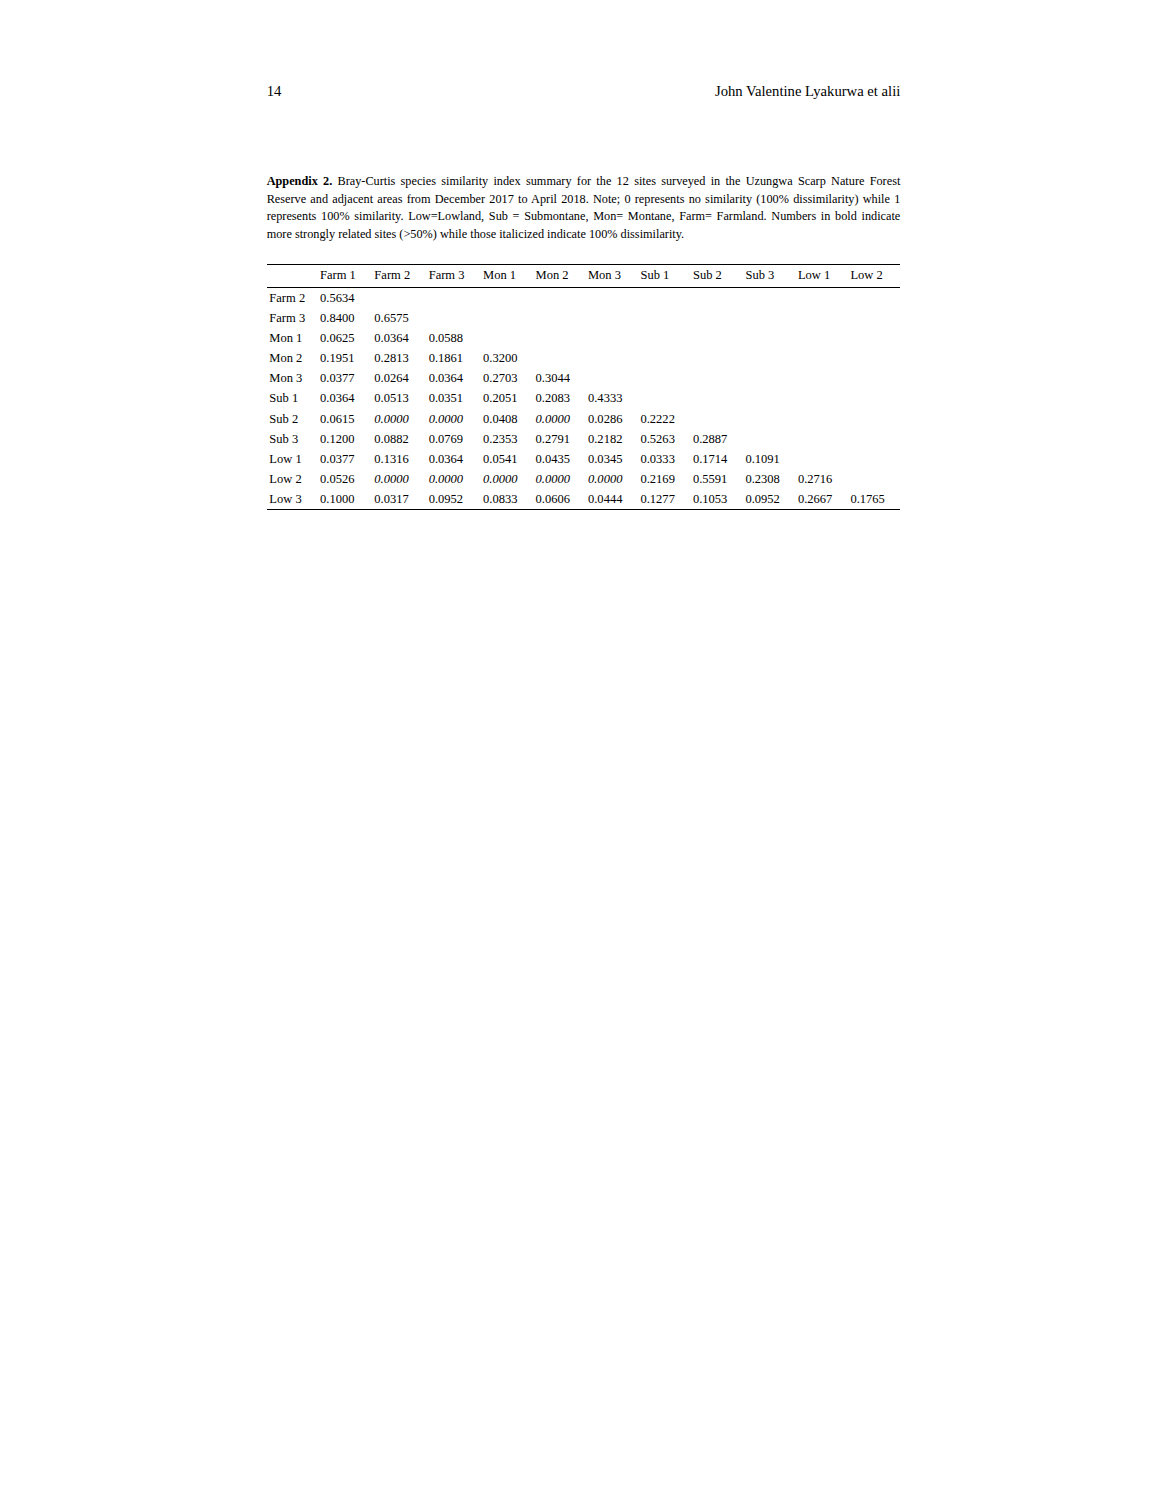14 John Valentine Lyakurwa et alii
Appendix 2. Bray-Curtis species similarity index summary for the 12 sites surveyed in the Uzungwa Scarp Nature Forest Reserve and adjacent areas from December 2017 to April 2018. Note; 0 represents no similarity (100% dissimilarity) while 1 represents 100% similarity. Low=Lowland, Sub = Submontane, Mon= Montane, Farm= Farmland. Numbers in bold indicate more strongly related sites (>50%) while those italicized indicate 100% dissimilarity.
| | Farm 1 | Farm 2 | Farm 3 | Mon 1 | Mon 2 | Mon 3 | Sub 1 | Sub 2 | Sub 3 | Low 1 | Low 2 |
| --- | --- | --- | --- | --- | --- | --- | --- | --- | --- | --- | --- |
| Farm 2 | 0.5634 | | | | | | | | | | |
| Farm 3 | 0.8400 | 0.6575 | | | | | | | | | |
| Mon 1 | 0.0625 | 0.0364 | 0.0588 | | | | | | | | |
| Mon 2 | 0.1951 | 0.2813 | 0.1861 | 0.3200 | | | | | | | |
| Mon 3 | 0.0377 | 0.0264 | 0.0364 | 0.2703 | 0.3044 | | | | | | |
| Sub 1 | 0.0364 | 0.0513 | 0.0351 | 0.2051 | 0.2083 | 0.4333 | | | | | |
| Sub 2 | 0.0615 | 0.0000 | 0.0000 | 0.0408 | 0.0000 | 0.0286 | 0.2222 | | | | |
| Sub 3 | 0.1200 | 0.0882 | 0.0769 | 0.2353 | 0.2791 | 0.2182 | 0.5263 | 0.2887 | | | |
| Low 1 | 0.0377 | 0.1316 | 0.0364 | 0.0541 | 0.0435 | 0.0345 | 0.0333 | 0.1714 | 0.1091 | | |
| Low 2 | 0.0526 | 0.0000 | 0.0000 | 0.0000 | 0.0000 | 0.0000 | 0.2169 | 0.5591 | 0.2308 | 0.2716 | |
| Low 3 | 0.1000 | 0.0317 | 0.0952 | 0.0833 | 0.0606 | 0.0444 | 0.1277 | 0.1053 | 0.0952 | 0.2667 | 0.1765 |